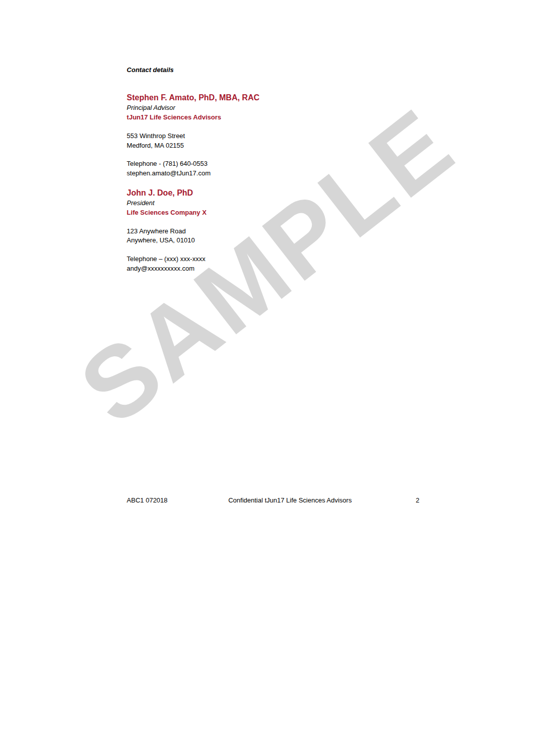SAMPLE
Contact details
Stephen F. Amato, PhD, MBA, RAC
Principal Advisor
tJun17 Life Sciences Advisors
553 Winthrop Street
Medford, MA 02155
Telephone - (781) 640-0553
stephen.amato@tJun17.com
John J. Doe, PhD
President
Life Sciences Company X
123 Anywhere Road
Anywhere, USA, 01010
Telephone – (xxx) xxx-xxxx
andy@xxxxxxxxxx.com
ABC1 072018
Confidential tJun17 Life Sciences Advisors
2